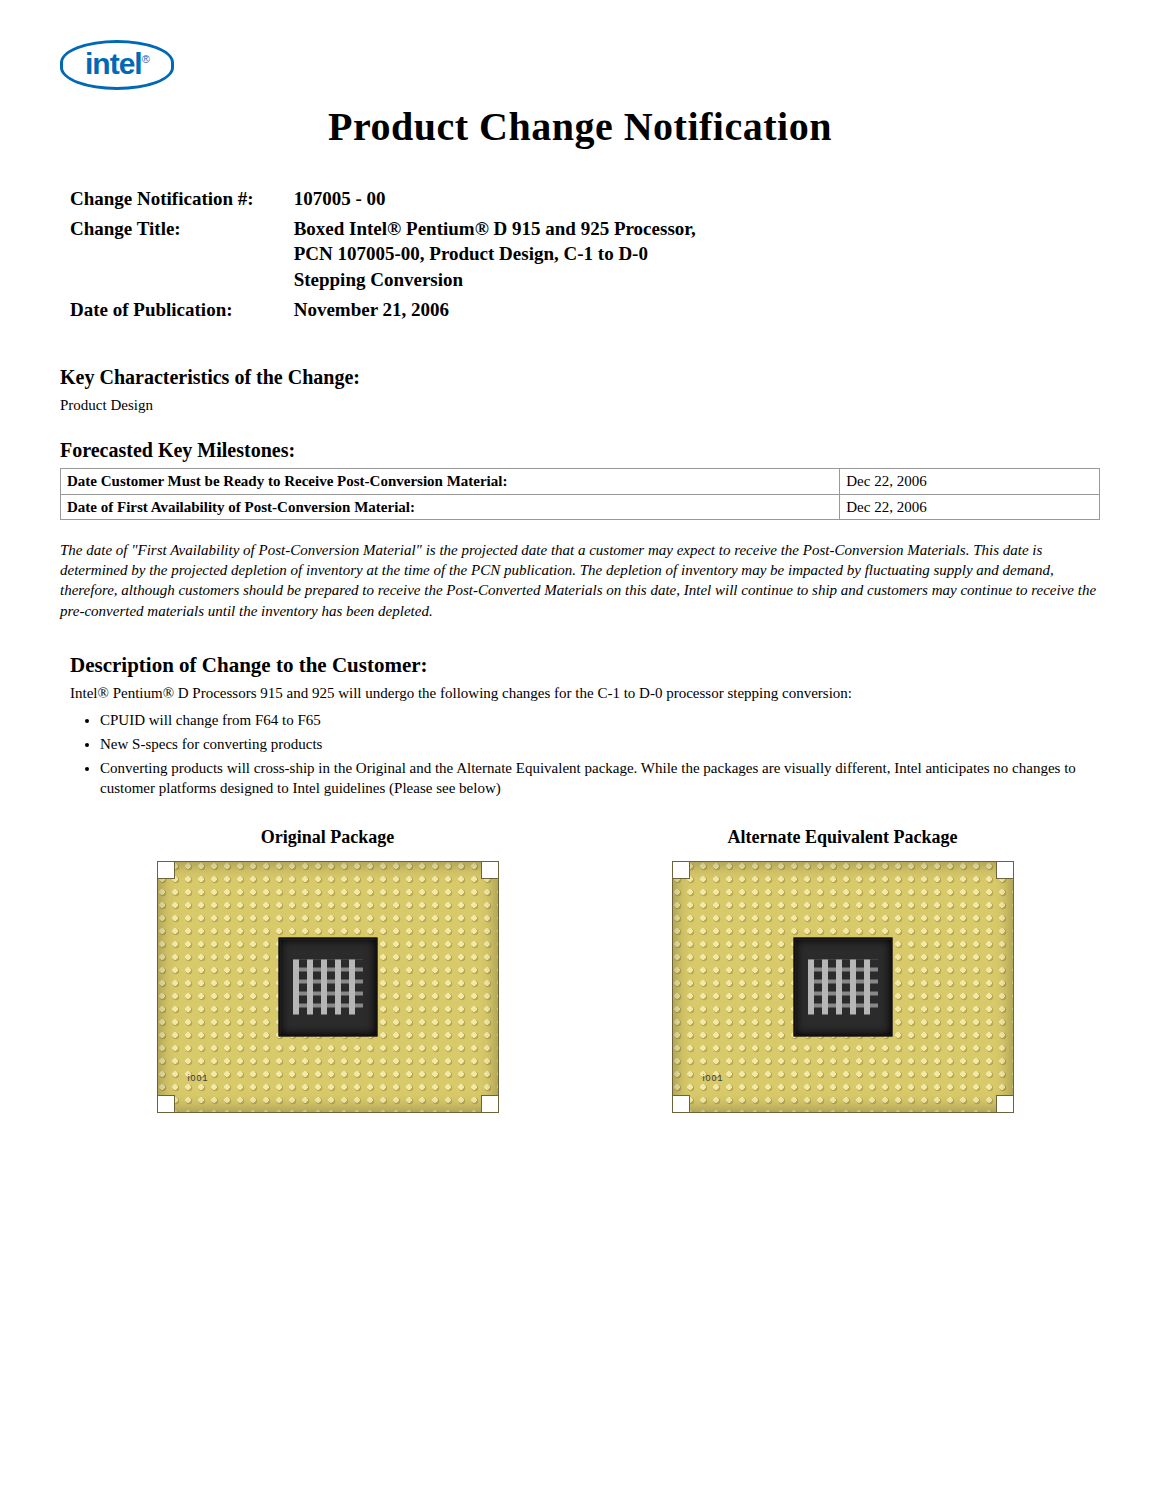intel®
Product Change Notification
| Change Notification #: | 107005 - 00 |
| Change Title: | Boxed Intel® Pentium® D 915 and 925 Processor, PCN 107005-00, Product Design, C-1 to D-0 Stepping Conversion |
| Date of Publication: | November 21, 2006 |
Key Characteristics of the Change:
Product Design
Forecasted Key Milestones:
| Date Customer Must be Ready to Receive Post-Conversion Material: | Dec 22, 2006 |
| Date of First Availability of Post-Conversion Material: | Dec 22, 2006 |
The date of "First Availability of Post-Conversion Material" is the projected date that a customer may expect to receive the Post-Conversion Materials. This date is determined by the projected depletion of inventory at the time of the PCN publication. The depletion of inventory may be impacted by fluctuating supply and demand, therefore, although customers should be prepared to receive the Post-Converted Materials on this date, Intel will continue to ship and customers may continue to receive the pre-converted materials until the inventory has been depleted.
Description of Change to the Customer:
Intel® Pentium® D Processors 915 and 925 will undergo the following changes for the C-1 to D-0 processor stepping conversion:
CPUID will change from F64 to F65
New S-specs for converting products
Converting products will cross-ship in the Original and the Alternate Equivalent package. While the packages are visually different, Intel anticipates no changes to customer platforms designed to Intel guidelines (Please see below)
Original Package
i001
Alternate Equivalent Package
i001